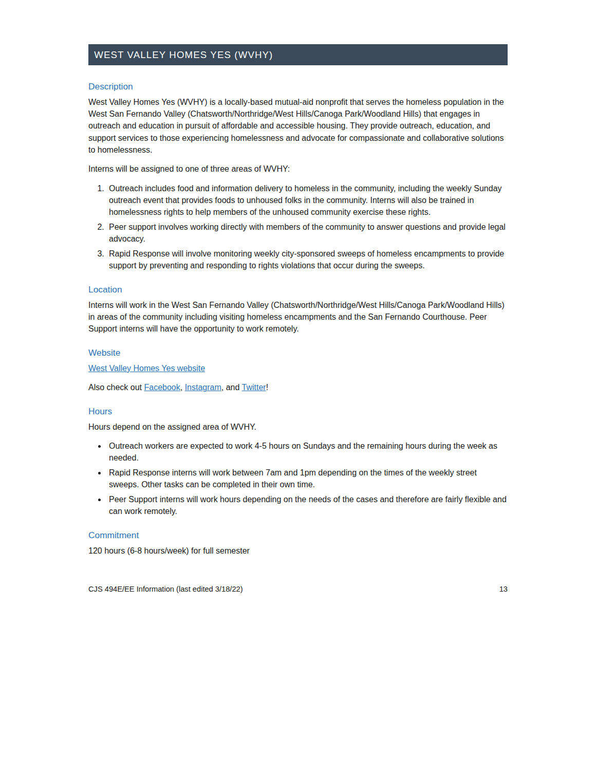WEST VALLEY HOMES YES (WVHY)
Description
West Valley Homes Yes (WVHY) is a locally-based mutual-aid nonprofit that serves the homeless population in the West San Fernando Valley (Chatsworth/Northridge/West Hills/Canoga Park/Woodland Hills) that engages in outreach and education in pursuit of affordable and accessible housing. They provide outreach, education, and support services to those experiencing homelessness and advocate for compassionate and collaborative solutions to homelessness.
Interns will be assigned to one of three areas of WVHY:
Outreach includes food and information delivery to homeless in the community, including the weekly Sunday outreach event that provides foods to unhoused folks in the community. Interns will also be trained in homelessness rights to help members of the unhoused community exercise these rights.
Peer support involves working directly with members of the community to answer questions and provide legal advocacy.
Rapid Response will involve monitoring weekly city-sponsored sweeps of homeless encampments to provide support by preventing and responding to rights violations that occur during the sweeps.
Location
Interns will work in the West San Fernando Valley (Chatsworth/Northridge/West Hills/Canoga Park/Woodland Hills) in areas of the community including visiting homeless encampments and the San Fernando Courthouse. Peer Support interns will have the opportunity to work remotely.
Website
West Valley Homes Yes website
Also check out Facebook, Instagram, and Twitter!
Hours
Hours depend on the assigned area of WVHY.
Outreach workers are expected to work 4-5 hours on Sundays and the remaining hours during the week as needed.
Rapid Response interns will work between 7am and 1pm depending on the times of the weekly street sweeps. Other tasks can be completed in their own time.
Peer Support interns will work hours depending on the needs of the cases and therefore are fairly flexible and can work remotely.
Commitment
120 hours (6-8 hours/week) for full semester
CJS 494E/EE Information (last edited 3/18/22) 13